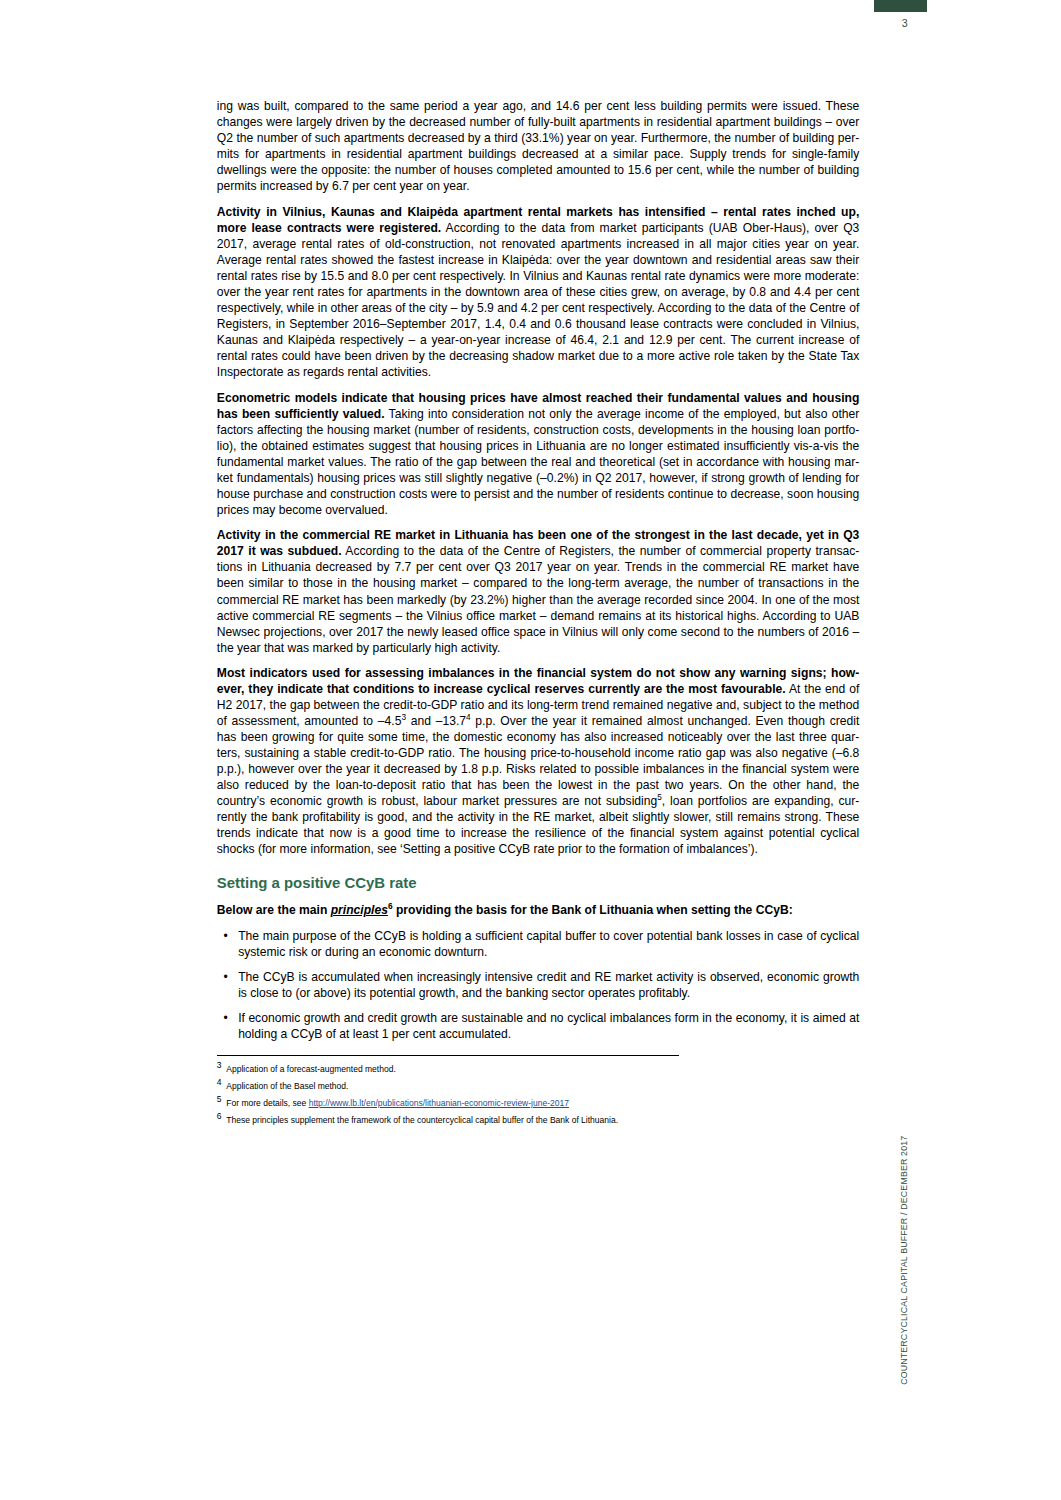3
ing was built, compared to the same period a year ago, and 14.6 per cent less building permits were issued. These changes were largely driven by the decreased number of fully-built apartments in residential apartment buildings – over Q2 the number of such apartments decreased by a third (33.1%) year on year. Furthermore, the number of building permits for apartments in residential apartment buildings decreased at a similar pace. Supply trends for single-family dwellings were the opposite: the number of houses completed amounted to 15.6 per cent, while the number of building permits increased by 6.7 per cent year on year.
Activity in Vilnius, Kaunas and Klaipėda apartment rental markets has intensified – rental rates inched up, more lease contracts were registered. According to the data from market participants (UAB Ober-Haus), over Q3 2017, average rental rates of old-construction, not renovated apartments increased in all major cities year on year. Average rental rates showed the fastest increase in Klaipėda: over the year downtown and residential areas saw their rental rates rise by 15.5 and 8.0 per cent respectively. In Vilnius and Kaunas rental rate dynamics were more moderate: over the year rent rates for apartments in the downtown area of these cities grew, on average, by 0.8 and 4.4 per cent respectively, while in other areas of the city – by 5.9 and 4.2 per cent respectively. According to the data of the Centre of Registers, in September 2016–September 2017, 1.4, 0.4 and 0.6 thousand lease contracts were concluded in Vilnius, Kaunas and Klaipėda respectively – a year-on-year increase of 46.4, 2.1 and 12.9 per cent. The current increase of rental rates could have been driven by the decreasing shadow market due to a more active role taken by the State Tax Inspectorate as regards rental activities.
Econometric models indicate that housing prices have almost reached their fundamental values and housing has been sufficiently valued. Taking into consideration not only the average income of the employed, but also other factors affecting the housing market (number of residents, construction costs, developments in the housing loan portfolio), the obtained estimates suggest that housing prices in Lithuania are no longer estimated insufficiently vis-a-vis the fundamental market values. The ratio of the gap between the real and theoretical (set in accordance with housing market fundamentals) housing prices was still slightly negative (–0.2%) in Q2 2017, however, if strong growth of lending for house purchase and construction costs were to persist and the number of residents continue to decrease, soon housing prices may become overvalued.
Activity in the commercial RE market in Lithuania has been one of the strongest in the last decade, yet in Q3 2017 it was subdued. According to the data of the Centre of Registers, the number of commercial property transactions in Lithuania decreased by 7.7 per cent over Q3 2017 year on year. Trends in the commercial RE market have been similar to those in the housing market – compared to the long-term average, the number of transactions in the commercial RE market has been markedly (by 23.2%) higher than the average recorded since 2004. In one of the most active commercial RE segments – the Vilnius office market – demand remains at its historical highs. According to UAB Newsec projections, over 2017 the newly leased office space in Vilnius will only come second to the numbers of 2016 – the year that was marked by particularly high activity.
Most indicators used for assessing imbalances in the financial system do not show any warning signs; however, they indicate that conditions to increase cyclical reserves currently are the most favourable. At the end of H2 2017, the gap between the credit-to-GDP ratio and its long-term trend remained negative and, subject to the method of assessment, amounted to –4.53 and –13.74 p.p. Over the year it remained almost unchanged. Even though credit has been growing for quite some time, the domestic economy has also increased noticeably over the last three quarters, sustaining a stable credit-to-GDP ratio. The housing price-to-household income ratio gap was also negative (–6.8 p.p.), however over the year it decreased by 1.8 p.p. Risks related to possible imbalances in the financial system were also reduced by the loan-to-deposit ratio that has been the lowest in the past two years. On the other hand, the country’s economic growth is robust, labour market pressures are not subsiding5, loan portfolios are expanding, currently the bank profitability is good, and the activity in the RE market, albeit slightly slower, still remains strong. These trends indicate that now is a good time to increase the resilience of the financial system against potential cyclical shocks (for more information, see ‘Setting a positive CCyB rate prior to the formation of imbalances’).
Setting a positive CCyB rate
Below are the main principles6 providing the basis for the Bank of Lithuania when setting the CCyB:
The main purpose of the CCyB is holding a sufficient capital buffer to cover potential bank losses in case of cyclical systemic risk or during an economic downturn.
The CCyB is accumulated when increasingly intensive credit and RE market activity is observed, economic growth is close to (or above) its potential growth, and the banking sector operates profitably.
If economic growth and credit growth are sustainable and no cyclical imbalances form in the economy, it is aimed at holding a CCyB of at least 1 per cent accumulated.
3 Application of a forecast-augmented method.
4 Application of the Basel method.
5 For more details, see http://www.lb.lt/en/publications/lithuanian-economic-review-june-2017
6 These principles supplement the framework of the countercyclical capital buffer of the Bank of Lithuania.
COUNTERCYCLICAL CAPITAL BUFFER / DECEMBER 2017